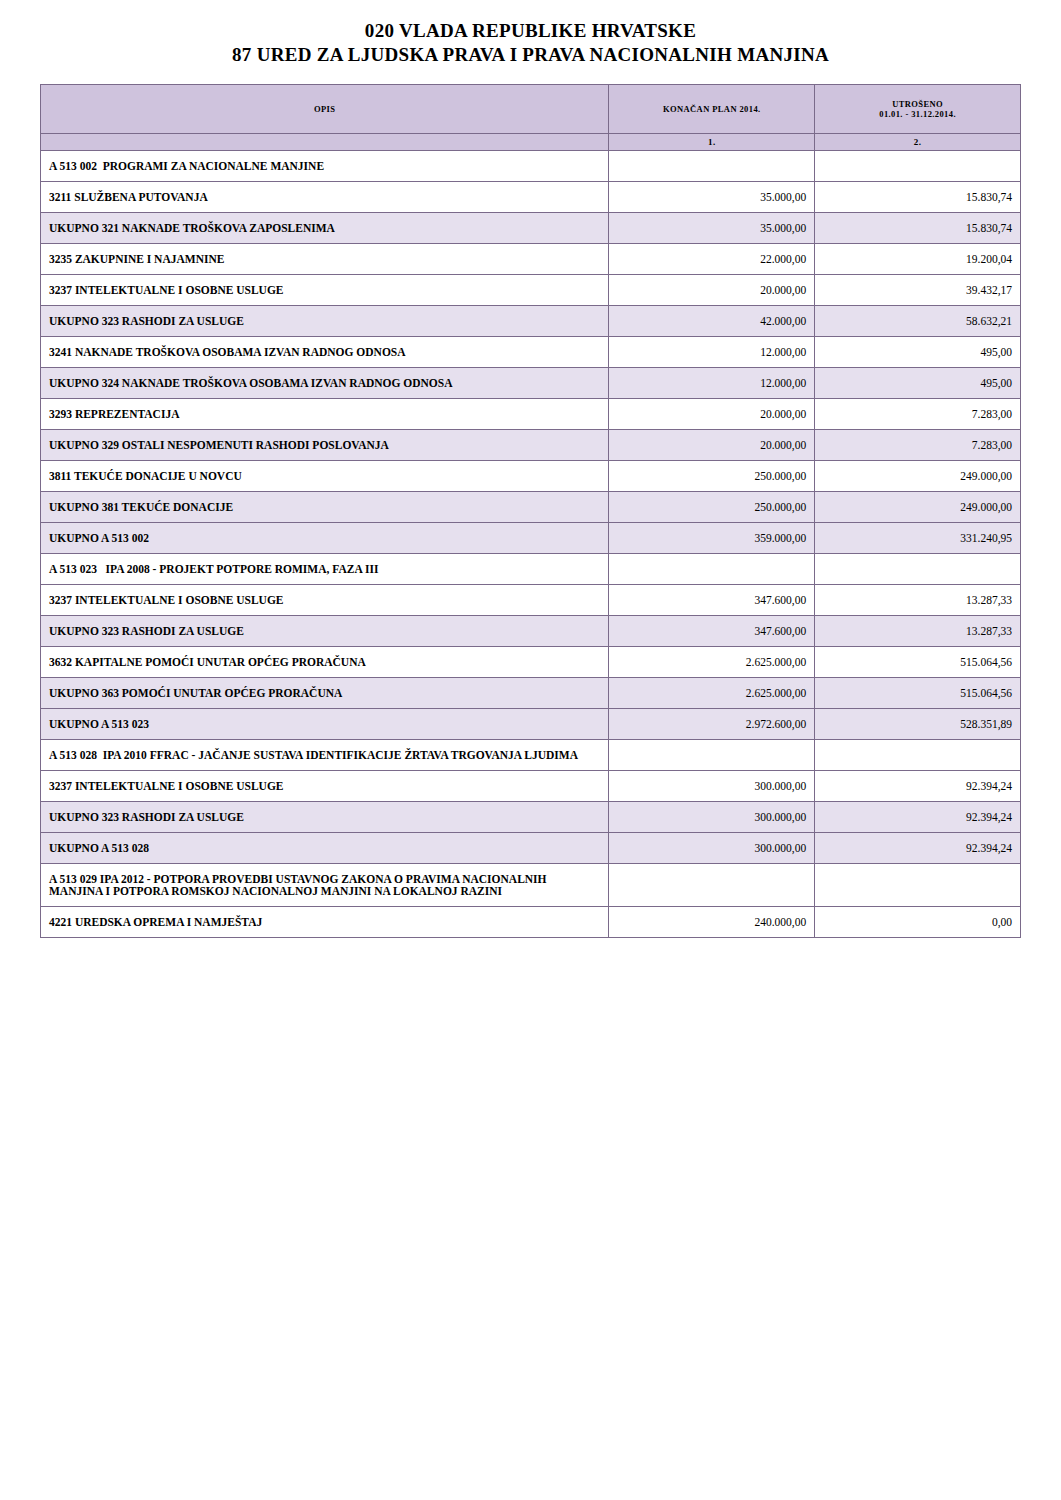020 VLADA REPUBLIKE HRVATSKE
87 URED ZA LJUDSKA PRAVA I PRAVA NACIONALNIH MANJINA
| OPIS | KONAČAN PLAN 2014. | UTROŠENO 01.01. - 31.12.2014. |
| --- | --- | --- |
| | 1. | 2. |
| A 513 002 PROGRAMI ZA NACIONALNE MANJINE | | |
| 3211 SLUŽBENA PUTOVANJA | 35.000,00 | 15.830,74 |
| UKUPNO 321 NAKNADE TROŠKOVA ZAPOSLENIMA | 35.000,00 | 15.830,74 |
| 3235 ZAKUPNINE I NAJAMNINE | 22.000,00 | 19.200,04 |
| 3237 INTELEKTUALNE I OSOBNE USLUGE | 20.000,00 | 39.432,17 |
| UKUPNO 323 RASHODI ZA USLUGE | 42.000,00 | 58.632,21 |
| 3241 NAKNADE TROŠKOVA OSOBAMA IZVAN RADNOG ODNOSA | 12.000,00 | 495,00 |
| UKUPNO 324 NAKNADE TROŠKOVA OSOBAMA IZVAN RADNOG ODNOSA | 12.000,00 | 495,00 |
| 3293 REPREZENTACIJA | 20.000,00 | 7.283,00 |
| UKUPNO 329 OSTALI NESPOMENUTI RASHODI POSLOVANJA | 20.000,00 | 7.283,00 |
| 3811 TEKUĆE DONACIJE U NOVCU | 250.000,00 | 249.000,00 |
| UKUPNO 381 TEKUĆE DONACIJE | 250.000,00 | 249.000,00 |
| UKUPNO A 513 002 | 359.000,00 | 331.240,95 |
| A 513 023 IPA 2008 - PROJEKT POTPORE ROMIMA, FAZA III | | |
| 3237 INTELEKTUALNE I OSOBNE USLUGE | 347.600,00 | 13.287,33 |
| UKUPNO 323 RASHODI ZA USLUGE | 347.600,00 | 13.287,33 |
| 3632 KAPITALNE POMOĆI UNUTAR OPĆEG PRORAČUNA | 2.625.000,00 | 515.064,56 |
| UKUPNO 363 POMOĆI UNUTAR OPĆEG PRORAČUNA | 2.625.000,00 | 515.064,56 |
| UKUPNO A 513 023 | 2.972.600,00 | 528.351,89 |
| A 513 028 IPA 2010 FFRAC - JAČANJE SUSTAVA IDENTIFIKACIJE ŽRTAVA TRGOVANJA LJUDIMA | | |
| 3237 INTELEKTUALNE I OSOBNE USLUGE | 300.000,00 | 92.394,24 |
| UKUPNO 323 RASHODI ZA USLUGE | 300.000,00 | 92.394,24 |
| UKUPNO A 513 028 | 300.000,00 | 92.394,24 |
| A 513 029 IPA 2012 - POTPORA PROVEDBI USTAVNOG ZAKONA O PRAVIMA NACIONALNIH MANJINA I POTPORA ROMSKOJ NACIONALNOJ MANJINI NA LOKALNOJ RAZINI | | |
| 4221 UREDSKA OPREMA I NAMJEŠTAJ | 240.000,00 | 0,00 |